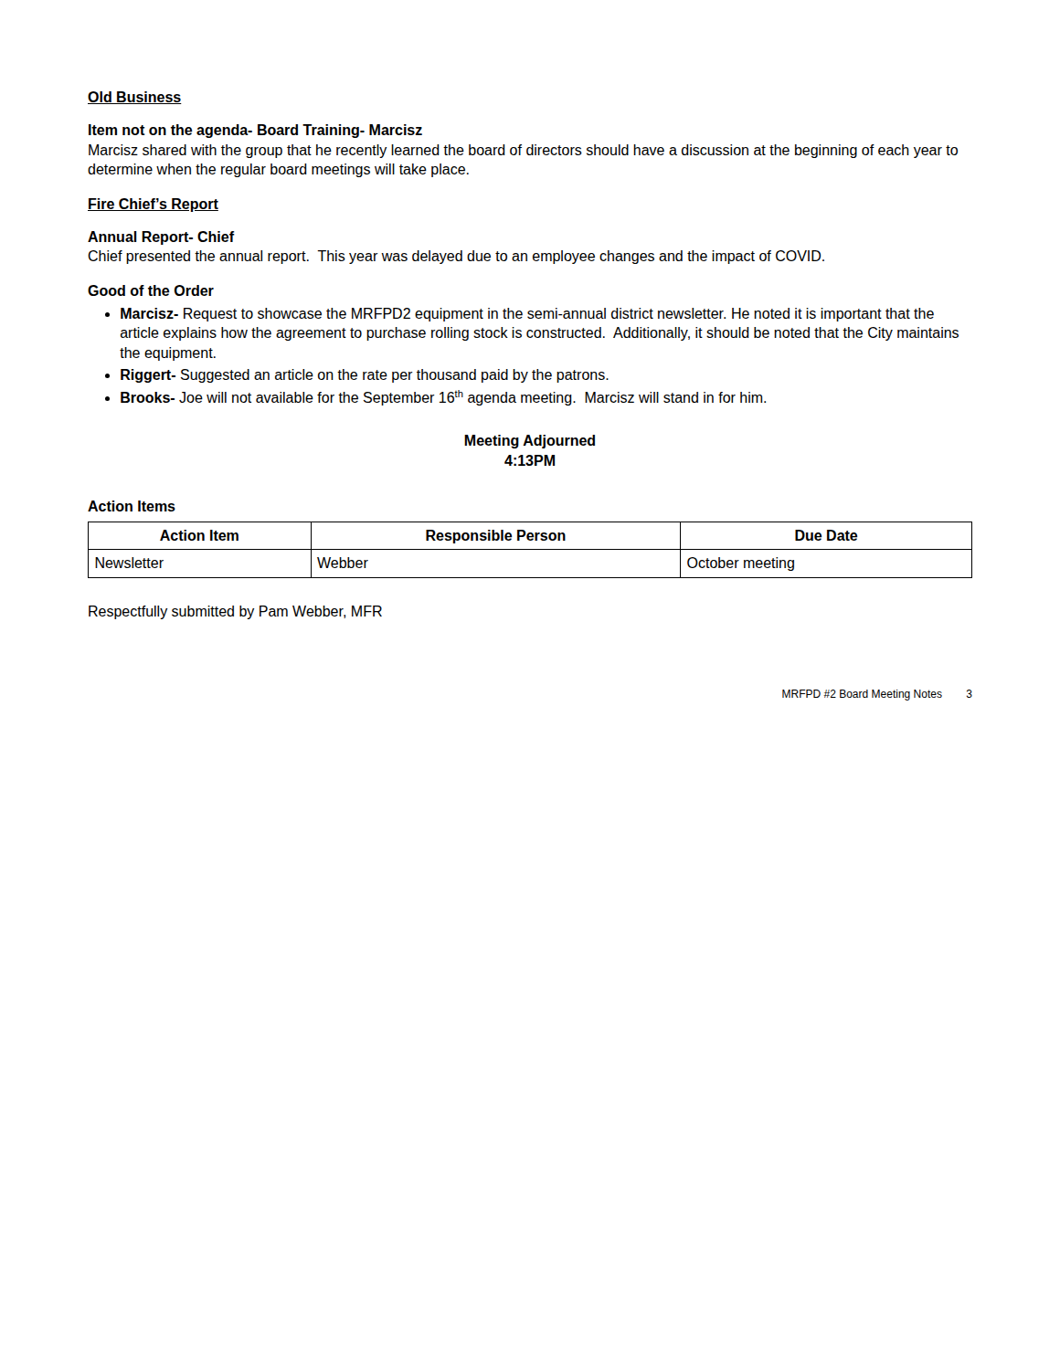Old Business
Item not on the agenda- Board Training- Marcisz
Marcisz shared with the group that he recently learned the board of directors should have a discussion at the beginning of each year to determine when the regular board meetings will take place.
Fire Chief’s Report
Annual Report- Chief
Chief presented the annual report. This year was delayed due to an employee changes and the impact of COVID.
Good of the Order
Marcisz- Request to showcase the MRFPD2 equipment in the semi-annual district newsletter. He noted it is important that the article explains how the agreement to purchase rolling stock is constructed. Additionally, it should be noted that the City maintains the equipment.
Riggert- Suggested an article on the rate per thousand paid by the patrons.
Brooks- Joe will not available for the September 16th agenda meeting. Marcisz will stand in for him.
Meeting Adjourned4:13PM
Action Items
| Action Item | Responsible Person | Due Date |
| --- | --- | --- |
| Newsletter | Webber | October meeting |
Respectfully submitted by Pam Webber, MFR
MRFPD #2 Board Meeting Notes3